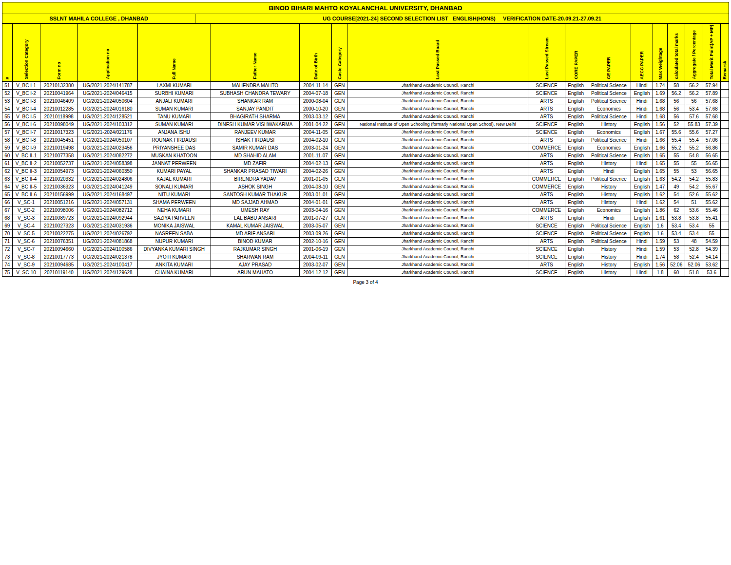| BINOD BIHARI MAHTO KOYALANCHAL UNIVERSITY, DHANBAD |
| SSLNT MAHILA COLLEGE , DHANBAD | UG COURSE[2021-24] SECOND SELECTION LIST ENGLISH(HONS) VERIFICATION DATE-20.09.21-27.09.21 |
| # | Selection Category | Form no | Application no | Full Name | Father Name | Date of Birth | Caste Category | Last Passed Board | Last Passed Stream | CORE PAPER | GE PAPER | AECC PAPER | Max Weightage | calculated total marks | Aggregate / Percentage | Total Merit Point(AP + MP) | Remarsk |
| --- | --- | --- | --- | --- | --- | --- | --- | --- | --- | --- | --- | --- | --- | --- | --- | --- | --- |
| 51 | V_BC I-1 | 20210132380 | UG/2021-2024/141787 | LAXMI KUMARI | MAHENDRA MAHTO | 2004-11-14 | GEN | Jharkhand Academic Council, Ranchi | SCIENCE | English | Political Science | Hindi | 1.74 | 58 | 56.2 | 57.94 | |
| 52 | V_BC I-2 | 20210041964 | UG/2021-2024/046415 | SURBHI KUMARI | SUBHASH CHANDRA TEWARY | 2004-07-18 | GEN | Jharkhand Academic Council, Ranchi | SCIENCE | English | Political Science | English | 1.69 | 56.2 | 56.2 | 57.89 | |
| 53 | V_BC I-3 | 20210046409 | UG/2021-2024/050604 | ANJALI KUMARI | SHANKAR RAM | 2000-08-04 | GEN | Jharkhand Academic Council, Ranchi | ARTS | English | Political Science | Hindi | 1.68 | 56 | 56 | 57.68 | |
| 54 | V_BC I-4 | 20210012285 | UG/2021-2024/016180 | SUMAN KUMARI | SANJAY PANDIT | 2000-10-20 | GEN | Jharkhand Academic Council, Ranchi | ARTS | English | Economics | Hindi | 1.68 | 56 | 53.4 | 57.68 | |
| 55 | V_BC I-5 | 20210118998 | UG/2021-2024/128521 | TANU KUMARI | BHAGIRATH SHARMA | 2003-03-12 | GEN | Jharkhand Academic Council, Ranchi | ARTS | English | Political Science | Hindi | 1.68 | 56 | 57.6 | 57.68 | |
| 56 | V_BC I-6 | 20210098049 | UG/2021-2024/103312 | SUMAN KUMARI | DINESH KUMAR VISHWAKARMA | 2001-04-22 | GEN | National Institute of Open Schooling (formarly National Open School), New Delhi | SCIENCE | English | History | English | 1.56 | 52 | 55.83 | 57.39 | |
| 57 | V_BC I-7 | 20210017323 | UG/2021-2024/021176 | ANJANA ISHU | RANJEEV KUMAR | 2004-11-05 | GEN | Jharkhand Academic Council, Ranchi | SCIENCE | English | Economics | English | 1.67 | 55.6 | 55.6 | 57.27 | |
| 58 | V_BC I-8 | 20210045451 | UG/2021-2024/050107 | ROUNAK FIRDAUSI | ISHAK FIRDAUSI | 2004-02-10 | GEN | Jharkhand Academic Council, Ranchi | ARTS | English | Political Science | Hindi | 1.66 | 55.4 | 55.4 | 57.06 | |
| 59 | V_BC I-9 | 20210019498 | UG/2021-2024/023456 | PRIYANSHEE DAS | SAMIR KUMAR DAS | 2003-01-24 | GEN | Jharkhand Academic Council, Ranchi | COMMERCE | English | Economics | English | 1.66 | 55.2 | 55.2 | 56.86 | |
| 60 | V_BC II-1 | 20210077358 | UG/2021-2024/082272 | MUSKAN KHATOON | MD SHAHID ALAM | 2001-11-07 | GEN | Jharkhand Academic Council, Ranchi | ARTS | English | Political Science | English | 1.65 | 55 | 54.8 | 56.65 | |
| 61 | V_BC II-2 | 20210052737 | UG/2021-2024/058398 | JANNAT PERWEEN | MD ZAFIR | 2004-02-13 | GEN | Jharkhand Academic Council, Ranchi | ARTS | English | History | Hindi | 1.65 | 55 | 55 | 56.65 | |
| 62 | V_BC II-3 | 20210054973 | UG/2021-2024/060350 | KUMARI PAYAL | SHANKAR PRASAD TIWARI | 2004-02-26 | GEN | Jharkhand Academic Council, Ranchi | ARTS | English | Hindi | English | 1.65 | 55 | 53 | 56.65 | |
| 63 | V_BC II-4 | 20210020332 | UG/2021-2024/024806 | KAJAL KUMARI | BIRENDRA YADAV | 2001-01-05 | GEN | Jharkhand Academic Council, Ranchi | COMMERCE | English | Political Science | English | 1.63 | 54.2 | 54.2 | 55.83 | |
| 64 | V_BC II-5 | 20210036323 | UG/2021-2024/041249 | SONALI KUMARI | ASHOK SINGH | 2004-08-10 | GEN | Jharkhand Academic Council, Ranchi | COMMERCE | English | History | English | 1.47 | 49 | 54.2 | 55.67 | |
| 65 | V_BC II-6 | 20210156999 | UG/2021-2024/168497 | NITU KUMARI | SANTOSH KUMAR THAKUR | 2003-01-01 | GEN | Jharkhand Academic Council, Ranchi | ARTS | English | History | English | 1.62 | 54 | 52.6 | 55.62 | |
| 66 | V_SC-1 | 20210051216 | UG/2021-2024/057131 | SHAMA PERWEEN | MD SAJJAD AHMAD | 2004-01-01 | GEN | Jharkhand Academic Council, Ranchi | ARTS | English | History | Hindi | 1.62 | 54 | 51 | 55.62 | |
| 67 | V_SC-2 | 20210098006 | UG/2021-2024/082712 | NEHA KUMARI | UMESH RAY | 2003-04-16 | GEN | Jharkhand Academic Council, Ranchi | COMMERCE | English | Economics | English | 1.86 | 62 | 53.6 | 55.46 | |
| 68 | V_SC-3 | 20210089723 | UG/2021-2024/092944 | SAZIYA PARVEEN | LAL BABU ANSARI | 2001-07-27 | GEN | Jharkhand Academic Council, Ranchi | ARTS | English | Hindi | English | 1.61 | 53.8 | 53.8 | 55.41 | |
| 69 | V_SC-4 | 20210027323 | UG/2021-2024/031936 | MONIKA JAISWAL | KAMAL KUMAR JAISWAL | 2003-05-07 | GEN | Jharkhand Academic Council, Ranchi | SCIENCE | English | Political Science | English | 1.6 | 53.4 | 53.4 | 55 | |
| 70 | V_SC-5 | 20210022275 | UG/2021-2024/026792 | NASREEN SABA | MD ARIF ANSARI | 2003-09-26 | GEN | Jharkhand Academic Council, Ranchi | SCIENCE | English | Political Science | English | 1.6 | 53.4 | 53.4 | 55 | |
| 71 | V_SC-6 | 20210076351 | UG/2021-2024/081868 | NUPUR KUMARI | BINOD KUMAR | 2002-10-16 | GEN | Jharkhand Academic Council, Ranchi | ARTS | English | Political Science | Hindi | 1.59 | 53 | 48 | 54.59 | |
| 72 | V_SC-7 | 20210094660 | UG/2021-2024/100586 | DIVYANKA KUMARI SINGH | RAJKUMAR SINGH | 2001-06-19 | GEN | Jharkhand Academic Council, Ranchi | SCIENCE | English | History | Hindi | 1.59 | 53 | 52.8 | 54.39 | |
| 73 | V_SC-8 | 20210017773 | UG/2021-2024/021378 | JYOTI KUMARI | SHARWAN RAM | 2004-09-11 | GEN | Jharkhand Academic Council, Ranchi | SCIENCE | English | History | Hindi | 1.74 | 58 | 52.4 | 54.14 | |
| 74 | V_SC-9 | 20210094685 | UG/2021-2024/100417 | ANKITA KUMARI | AJAY PRASAD | 2003-02-07 | GEN | Jharkhand Academic Council, Ranchi | ARTS | English | History | English | 1.56 | 52.06 | 52.06 | 53.62 | |
| 75 | V_SC-10 | 20210119140 | UG/2021-2024/129628 | CHAINA KUMARI | ARUN MAHATO | 2004-12-12 | GEN | Jharkhand Academic Council, Ranchi | SCIENCE | English | History | Hindi | 1.8 | 60 | 51.8 | 53.6 | |
Page 3 of 4